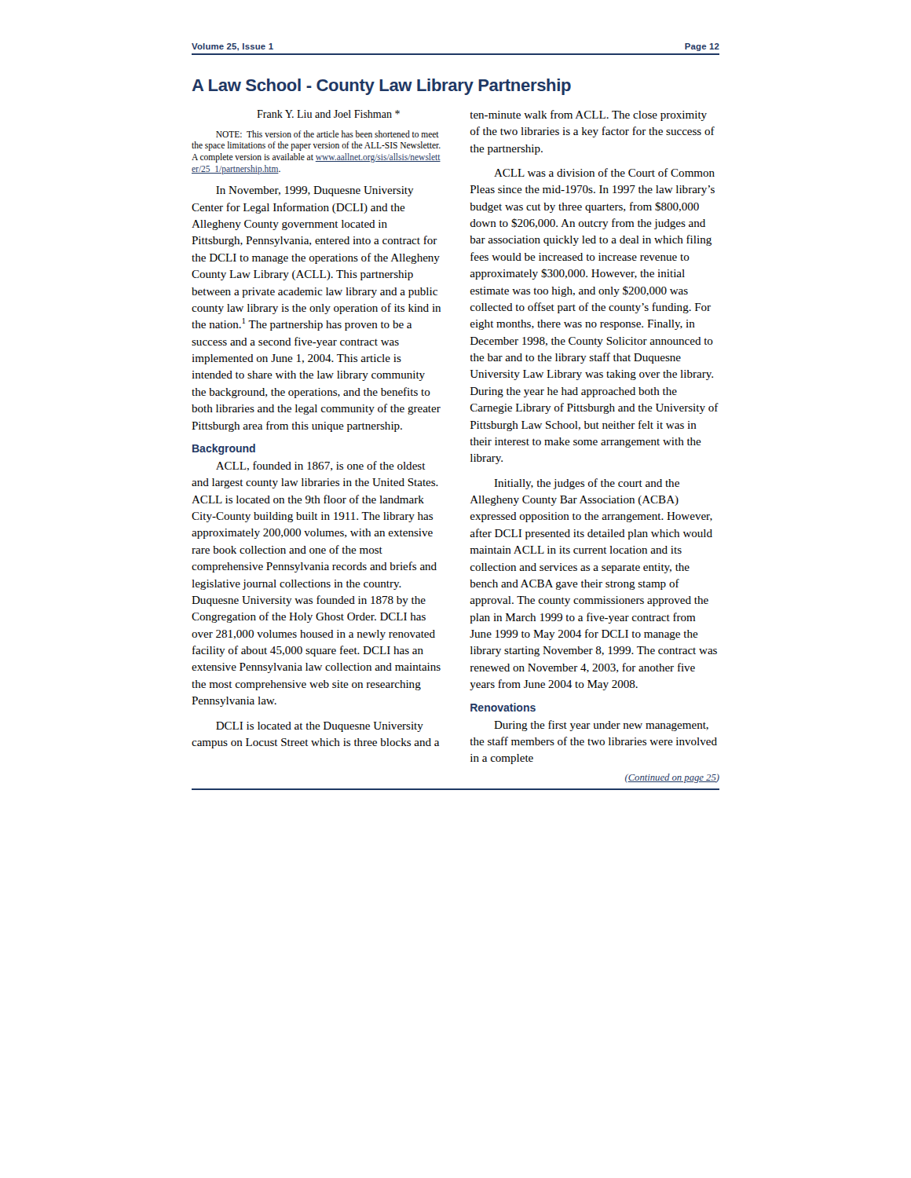Volume 25, Issue 1 Page 12
A Law School - County Law Library Partnership
Frank Y. Liu and Joel Fishman *
NOTE: This version of the article has been shortened to meet the space limitations of the paper version of the ALL-SIS Newsletter. A complete version is available at www.aallnet.org/sis/allsis/newsletter/25_1/partnership.htm.
In November, 1999, Duquesne University Center for Legal Information (DCLI) and the Allegheny County government located in Pittsburgh, Pennsylvania, entered into a contract for the DCLI to manage the operations of the Allegheny County Law Library (ACLL). This partnership between a private academic law library and a public county law library is the only operation of its kind in the nation.1 The partnership has proven to be a success and a second five-year contract was implemented on June 1, 2004. This article is intended to share with the law library community the background, the operations, and the benefits to both libraries and the legal community of the greater Pittsburgh area from this unique partnership.
Background
ACLL, founded in 1867, is one of the oldest and largest county law libraries in the United States. ACLL is located on the 9th floor of the landmark City-County building built in 1911. The library has approximately 200,000 volumes, with an extensive rare book collection and one of the most comprehensive Pennsylvania records and briefs and legislative journal collections in the country. Duquesne University was founded in 1878 by the Congregation of the Holy Ghost Order. DCLI has over 281,000 volumes housed in a newly renovated facility of about 45,000 square feet. DCLI has an extensive Pennsylvania law collection and maintains the most comprehensive web site on researching Pennsylvania law.
DCLI is located at the Duquesne University campus on Locust Street which is three blocks and a ten-minute walk from ACLL. The close proximity of the two libraries is a key factor for the success of the partnership.
ACLL was a division of the Court of Common Pleas since the mid-1970s. In 1997 the law library’s budget was cut by three quarters, from $800,000 down to $206,000. An outcry from the judges and bar association quickly led to a deal in which filing fees would be increased to increase revenue to approximately $300,000. However, the initial estimate was too high, and only $200,000 was collected to offset part of the county’s funding. For eight months, there was no response. Finally, in December 1998, the County Solicitor announced to the bar and to the library staff that Duquesne University Law Library was taking over the library. During the year he had approached both the Carnegie Library of Pittsburgh and the University of Pittsburgh Law School, but neither felt it was in their interest to make some arrangement with the library.
Initially, the judges of the court and the Allegheny County Bar Association (ACBA) expressed opposition to the arrangement. However, after DCLI presented its detailed plan which would maintain ACLL in its current location and its collection and services as a separate entity, the bench and ACBA gave their strong stamp of approval. The county commissioners approved the plan in March 1999 to a five-year contract from June 1999 to May 2004 for DCLI to manage the library starting November 8, 1999. The contract was renewed on November 4, 2003, for another five years from June 2004 to May 2008.
Renovations
During the first year under new management, the staff members of the two libraries were involved in a complete
(Continued on page 25)